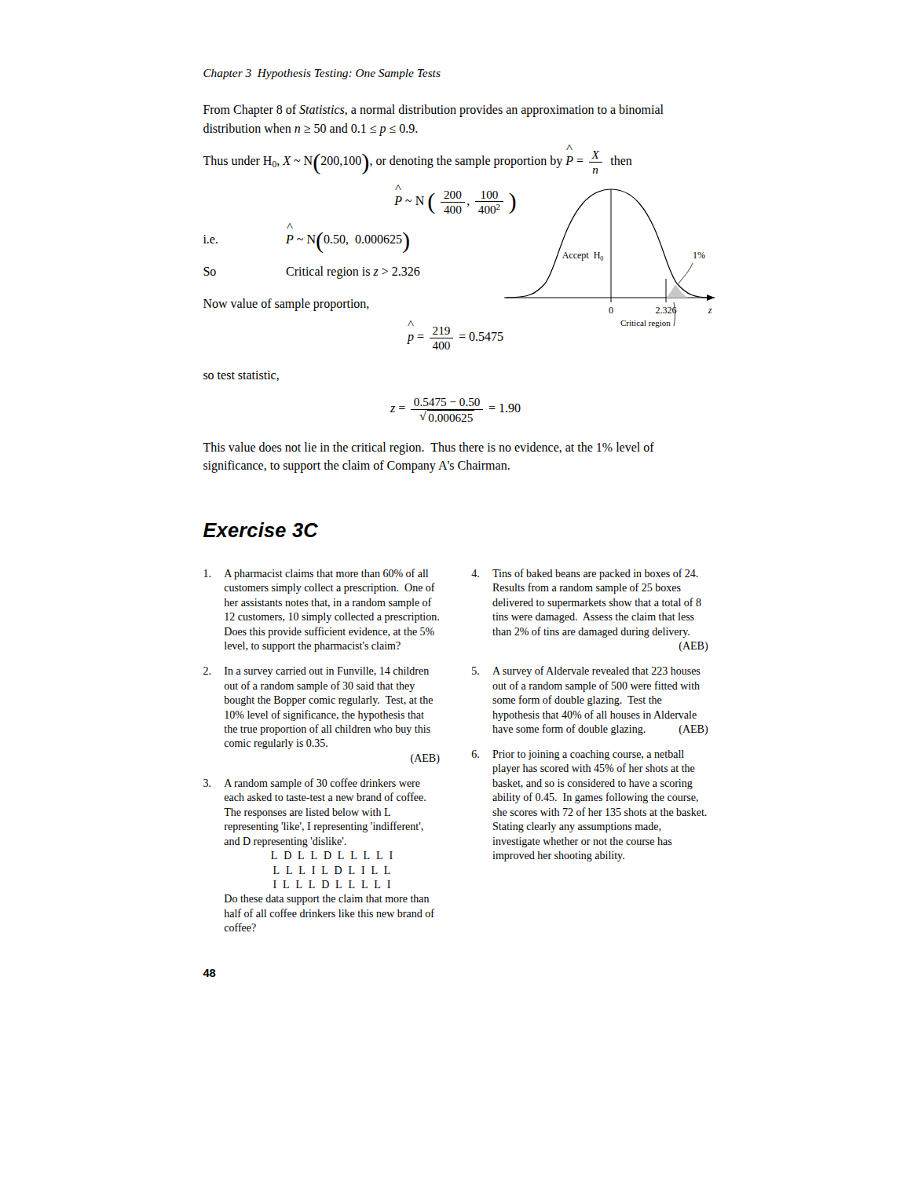Chapter 3 Hypothesis Testing: One Sample Tests
0 2.326 z Accept H0 1% Critical region reject H0
From Chapter 8 of Statistics, a normal distribution provides an approximation to a binomial distribution when n ≥ 50 and 0.1 ≤ p ≤ 0.9.
Thus under H0, X ~ N(200,100), or denoting the sample proportion by P = Xn then
P ~ N ( 200400, 1004002 )
i.e. P ~ N(0.50, 0.000625)
So Critical region is z > 2.326
Now value of sample proportion,
p = 219400 = 0.5475
so test statistic,
z = 0.5475 − 0.50 0.000625 = 1.90
This value does not lie in the critical region. Thus there is no evidence, at the 1% level of significance, to support the claim of Company A's Chairman.
Exercise 3C
1. A pharmacist claims that more than 60% of all customers simply collect a prescription. One of her assistants notes that, in a random sample of 12 customers, 10 simply collected a prescription. Does this provide sufficient evidence, at the 5% level, to support the pharmacist's claim?
2. In a survey carried out in Funville, 14 children out of a random sample of 30 said that they bought the Bopper comic regularly. Test, at the 10% level of significance, the hypothesis that the true proportion of all children who buy this comic regularly is 0.35. (AEB)
3. A random sample of 30 coffee drinkers were each asked to taste-test a new brand of coffee. The responses are listed below with L representing 'like', I representing 'indifferent', and D representing 'dislike'.
L D L L D L L L L I
L L L I L D L I L L
I L L L D L L L L I
Do these data support the claim that more than half of all coffee drinkers like this new brand of coffee?
4. Tins of baked beans are packed in boxes of 24. Results from a random sample of 25 boxes delivered to supermarkets show that a total of 8 tins were damaged. Assess the claim that less than 2% of tins are damaged during delivery. (AEB)
5. A survey of Aldervale revealed that 223 houses out of a random sample of 500 were fitted with some form of double glazing. Test the hypothesis that 40% of all houses in Aldervale have some form of double glazing. (AEB)
6. Prior to joining a coaching course, a netball player has scored with 45% of her shots at the basket, and so is considered to have a scoring ability of 0.45. In games following the course, she scores with 72 of her 135 shots at the basket. Stating clearly any assumptions made, investigate whether or not the course has improved her shooting ability.
48